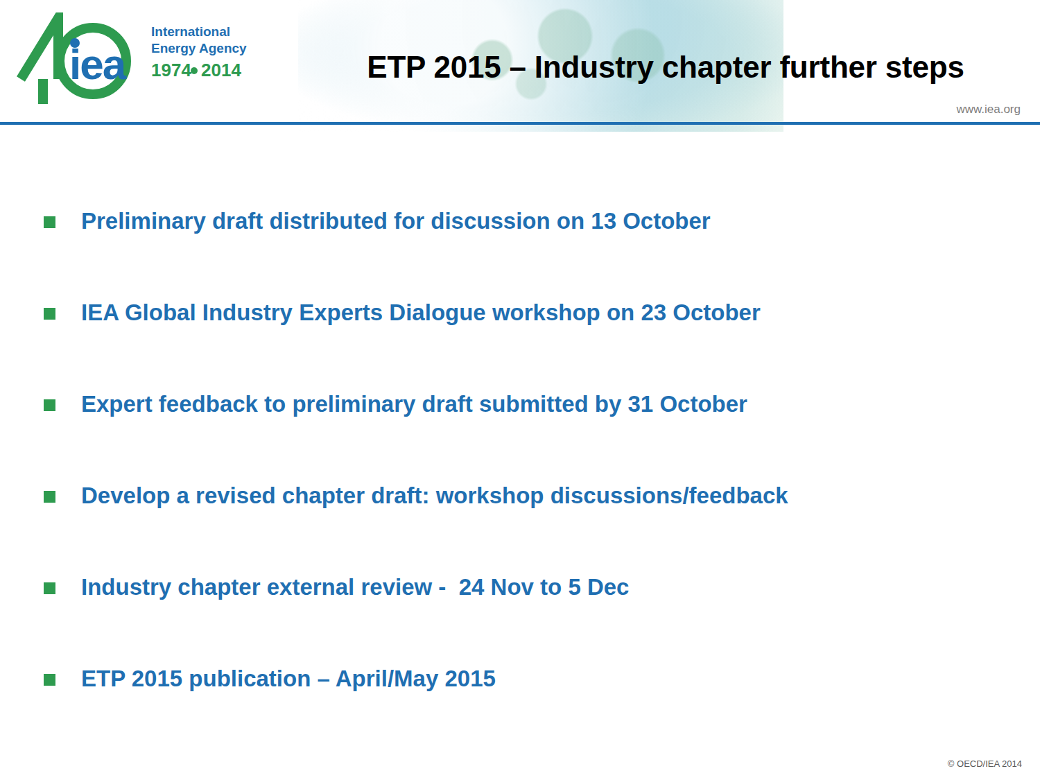iea International Energy Agency 1974 2014
ETP 2015 – Industry chapter further steps
www.iea.org
Preliminary draft distributed for discussion on 13 October
IEA Global Industry Experts Dialogue workshop on 23 October
Expert feedback to preliminary draft submitted by 31 October
Develop a revised chapter draft: workshop discussions/feedback
Industry chapter external review - 24 Nov to 5 Dec
ETP 2015 publication – April/May 2015
© OECD/IEA 2014